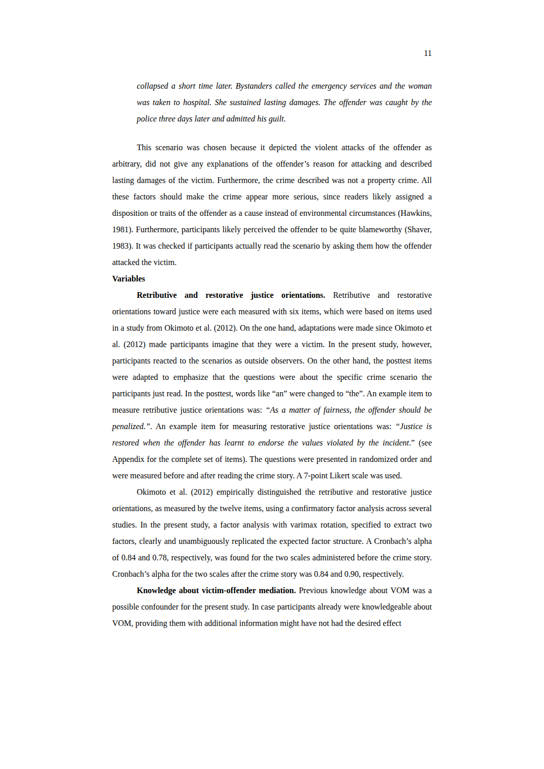11
collapsed a short time later. Bystanders called the emergency services and the woman was taken to hospital. She sustained lasting damages. The offender was caught by the police three days later and admitted his guilt.
This scenario was chosen because it depicted the violent attacks of the offender as arbitrary, did not give any explanations of the offender’s reason for attacking and described lasting damages of the victim. Furthermore, the crime described was not a property crime. All these factors should make the crime appear more serious, since readers likely assigned a disposition or traits of the offender as a cause instead of environmental circumstances (Hawkins, 1981). Furthermore, participants likely perceived the offender to be quite blameworthy (Shaver, 1983). It was checked if participants actually read the scenario by asking them how the offender attacked the victim.
Variables
Retributive and restorative justice orientations. Retributive and restorative orientations toward justice were each measured with six items, which were based on items used in a study from Okimoto et al. (2012). On the one hand, adaptations were made since Okimoto et al. (2012) made participants imagine that they were a victim. In the present study, however, participants reacted to the scenarios as outside observers. On the other hand, the posttest items were adapted to emphasize that the questions were about the specific crime scenario the participants just read. In the posttest, words like “an” were changed to “the”. An example item to measure retributive justice orientations was: “As a matter of fairness, the offender should be penalized.”. An example item for measuring restorative justice orientations was: “Justice is restored when the offender has learnt to endorse the values violated by the incident.” (see Appendix for the complete set of items). The questions were presented in randomized order and were measured before and after reading the crime story. A 7-point Likert scale was used.
Okimoto et al. (2012) empirically distinguished the retributive and restorative justice orientations, as measured by the twelve items, using a confirmatory factor analysis across several studies. In the present study, a factor analysis with varimax rotation, specified to extract two factors, clearly and unambiguously replicated the expected factor structure. A Cronbach’s alpha of 0.84 and 0.78, respectively, was found for the two scales administered before the crime story. Cronbach’s alpha for the two scales after the crime story was 0.84 and 0.90, respectively.
Knowledge about victim-offender mediation. Previous knowledge about VOM was a possible confounder for the present study. In case participants already were knowledgeable about VOM, providing them with additional information might have not had the desired effect